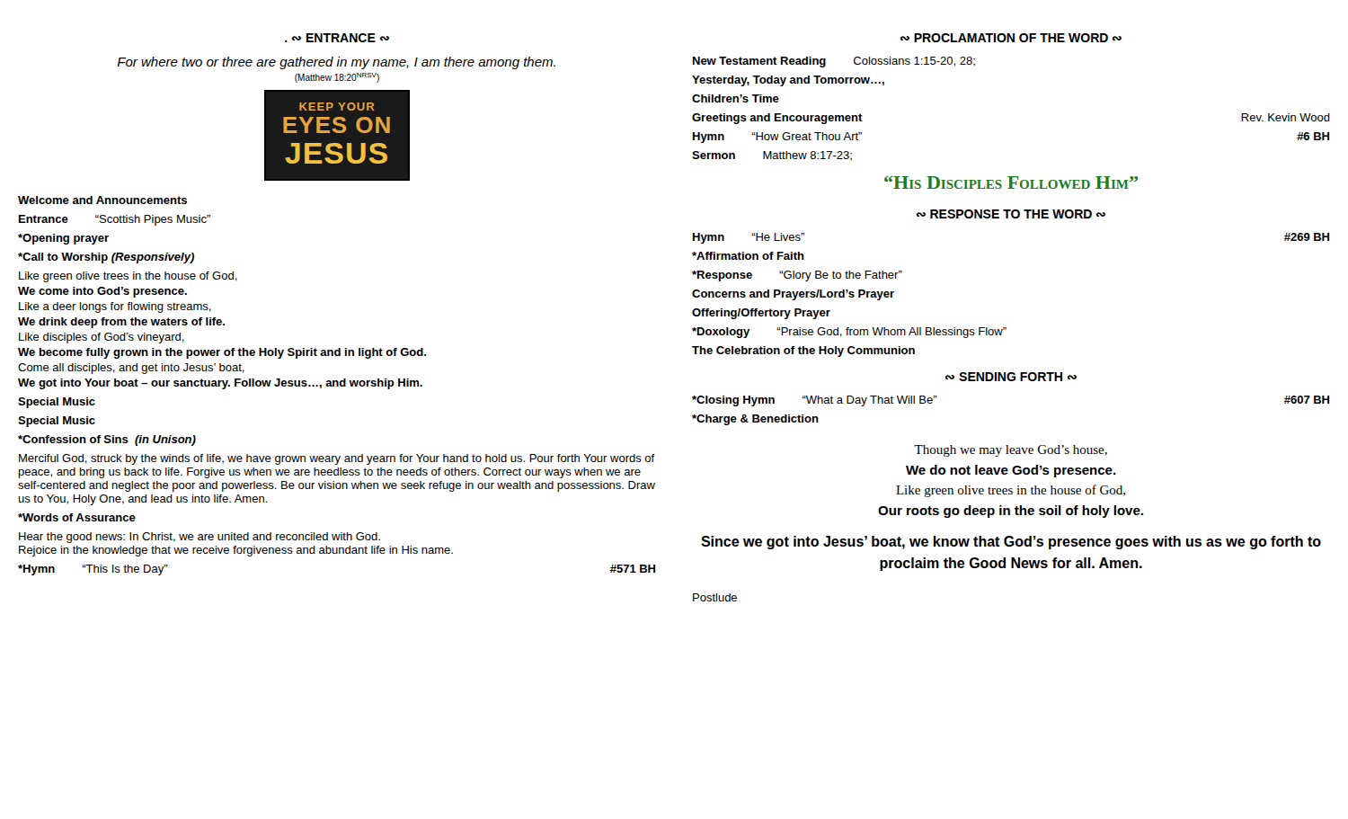. ∾ ENTRANCE ∾
For where two or three are gathered in my name, I am there among them.
(Matthew 18:20NRSV)
KEEP YOUR EYES ON JESUS
Welcome and Announcements
Entrance “Scottish Pipes Music”
*Opening prayer
*Call to Worship (Responsively)
Like green olive trees in the house of God,
We come into God’s presence.
Like a deer longs for flowing streams,
We drink deep from the waters of life.
Like disciples of God’s vineyard,
We become fully grown in the power of the Holy Spirit and in light of God.
Come all disciples, and get into Jesus’ boat,
We got into Your boat – our sanctuary. Follow Jesus…, and worship Him.
Special Music
Special Music
*Confession of Sins (in Unison)
Merciful God, struck by the winds of life, we have grown weary and yearn for Your hand to hold us. Pour forth Your words of peace, and bring us back to life. Forgive us when we are heedless to the needs of others. Correct our ways when we are self-centered and neglect the poor and powerless. Be our vision when we seek refuge in our wealth and possessions. Draw us to You, Holy One, and lead us into life. Amen.
*Words of Assurance
Hear the good news: In Christ, we are united and reconciled with God.
Rejoice in the knowledge that we receive forgiveness and abundant life in His name.
*Hymn “This Is the Day” #571 BH
∾ PROCLAMATION OF THE WORD ∾
New Testament Reading Colossians 1:15-20, 28;
Yesterday, Today and Tomorrow…,
Children’s Time
Greetings and Encouragement Rev. Kevin Wood
Hymn “How Great Thou Art” #6 BH
Sermon Matthew 8:17-23;
“His Disciples Followed Him”
∾ RESPONSE TO THE WORD ∾
Hymn “He Lives” #269 BH
*Affirmation of Faith
*Response “Glory Be to the Father”
Concerns and Prayers/Lord’s Prayer
Offering/Offertory Prayer
*Doxology “Praise God, from Whom All Blessings Flow”
The Celebration of the Holy Communion
∾ SENDING FORTH ∾
*Closing Hymn “What a Day That Will Be” #607 BH
*Charge & Benediction
Though we may leave God’s house,
We do not leave God’s presence.
Like green olive trees in the house of God,
Our roots go deep in the soil of holy love. Since we got into Jesus’ boat, we know that God’s presence goes with us as we go forth to proclaim the Good News for all. Amen.
Postlude